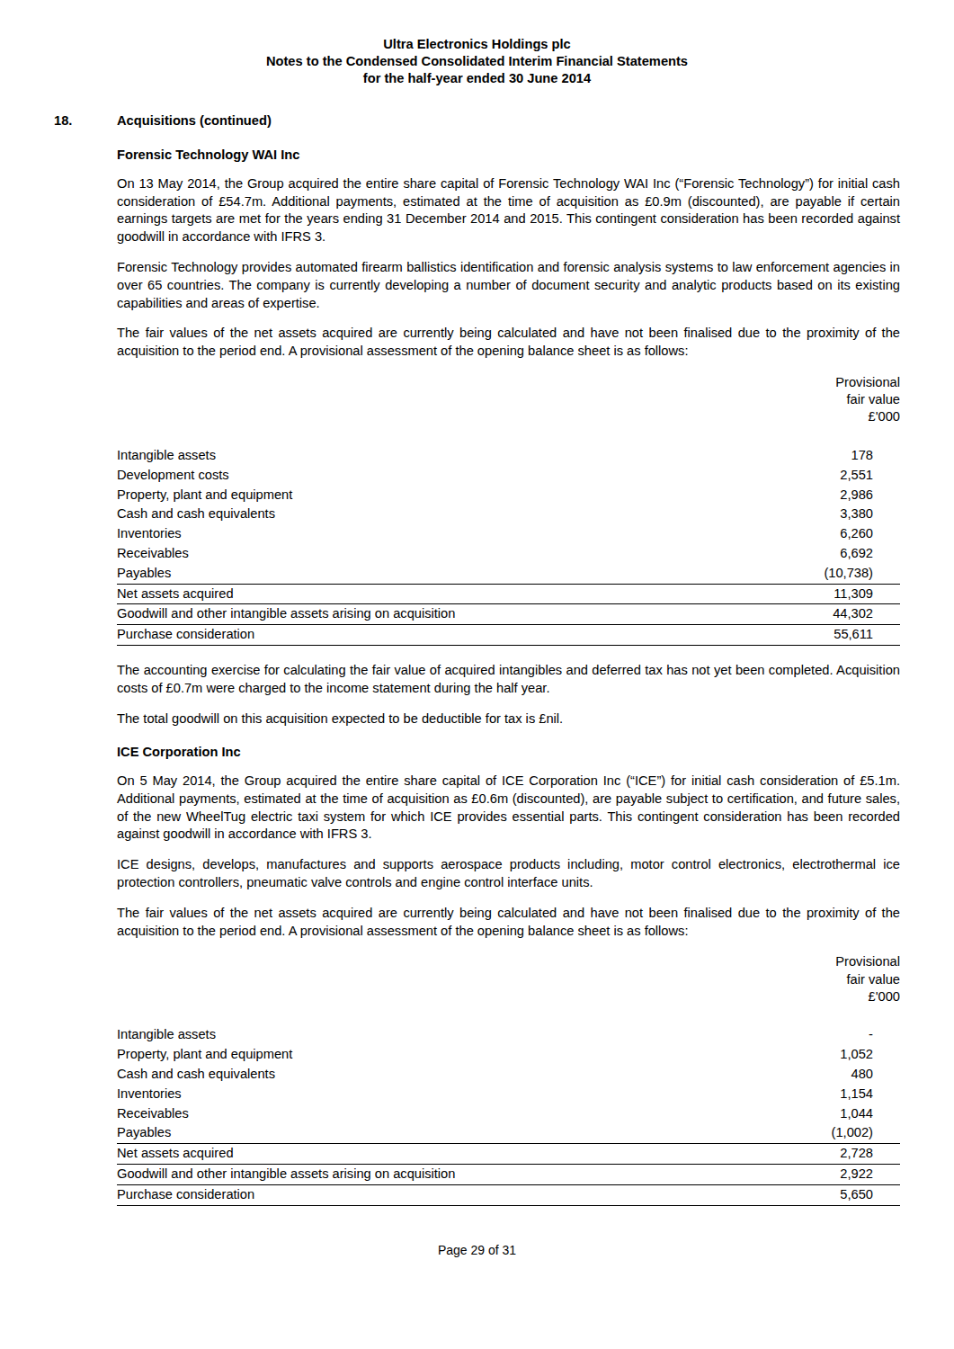Ultra Electronics Holdings plc
Notes to the Condensed Consolidated Interim Financial Statements
for the half-year ended 30 June 2014
18. Acquisitions (continued)
Forensic Technology WAI Inc
On 13 May 2014, the Group acquired the entire share capital of Forensic Technology WAI Inc (“Forensic Technology”) for initial cash consideration of £54.7m. Additional payments, estimated at the time of acquisition as £0.9m (discounted), are payable if certain earnings targets are met for the years ending 31 December 2014 and 2015. This contingent consideration has been recorded against goodwill in accordance with IFRS 3.
Forensic Technology provides automated firearm ballistics identification and forensic analysis systems to law enforcement agencies in over 65 countries. The company is currently developing a number of document security and analytic products based on its existing capabilities and areas of expertise.
The fair values of the net assets acquired are currently being calculated and have not been finalised due to the proximity of the acquisition to the period end. A provisional assessment of the opening balance sheet is as follows:
| | Provisional fair value £'000 |
| Intangible assets | 178 |
| Development costs | 2,551 |
| Property, plant and equipment | 2,986 |
| Cash and cash equivalents | 3,380 |
| Inventories | 6,260 |
| Receivables | 6,692 |
| Payables | (10,738) |
| Net assets acquired | 11,309 |
| Goodwill and other intangible assets arising on acquisition | 44,302 |
| Purchase consideration | 55,611 |
The accounting exercise for calculating the fair value of acquired intangibles and deferred tax has not yet been completed. Acquisition costs of £0.7m were charged to the income statement during the half year.
The total goodwill on this acquisition expected to be deductible for tax is £nil.
ICE Corporation Inc
On 5 May 2014, the Group acquired the entire share capital of ICE Corporation Inc (“ICE”) for initial cash consideration of £5.1m. Additional payments, estimated at the time of acquisition as £0.6m (discounted), are payable subject to certification, and future sales, of the new WheelTug electric taxi system for which ICE provides essential parts. This contingent consideration has been recorded against goodwill in accordance with IFRS 3.
ICE designs, develops, manufactures and supports aerospace products including, motor control electronics, electrothermal ice protection controllers, pneumatic valve controls and engine control interface units.
The fair values of the net assets acquired are currently being calculated and have not been finalised due to the proximity of the acquisition to the period end. A provisional assessment of the opening balance sheet is as follows:
| | Provisional fair value £'000 |
| Intangible assets | - |
| Property, plant and equipment | 1,052 |
| Cash and cash equivalents | 480 |
| Inventories | 1,154 |
| Receivables | 1,044 |
| Payables | (1,002) |
| Net assets acquired | 2,728 |
| Goodwill and other intangible assets arising on acquisition | 2,922 |
| Purchase consideration | 5,650 |
Page 29 of 31